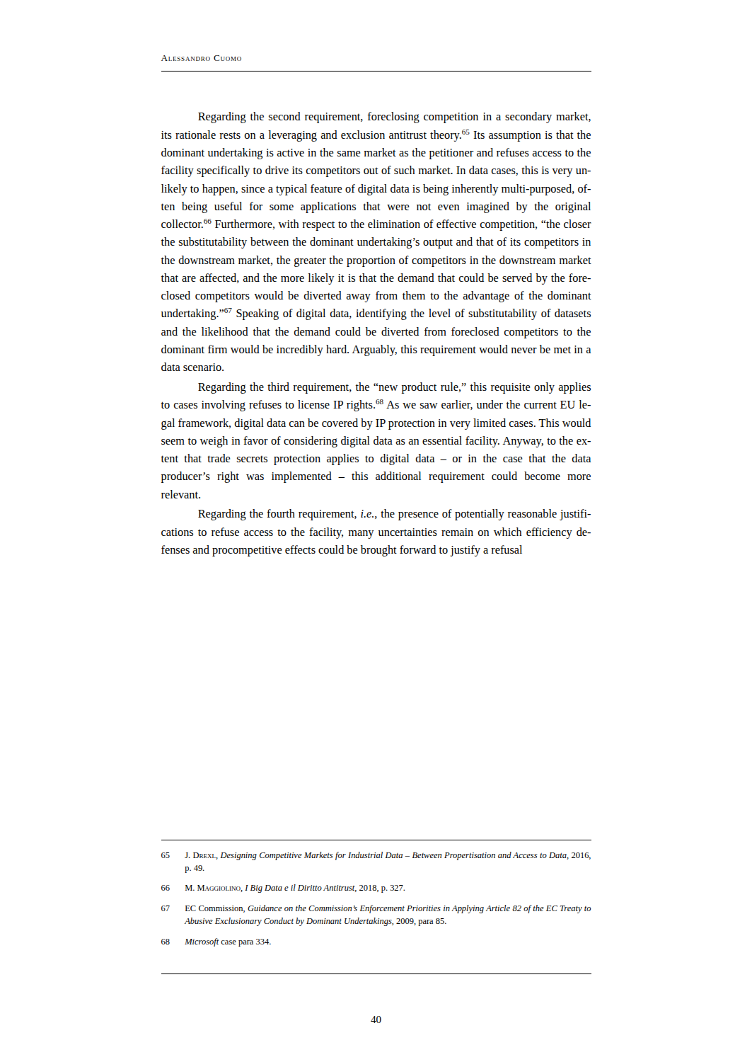Alessandro Cuomo
Regarding the second requirement, foreclosing competition in a secondary market, its rationale rests on a leveraging and exclusion antitrust theory.65 Its assumption is that the dominant undertaking is active in the same market as the petitioner and refuses access to the facility specifically to drive its competitors out of such market. In data cases, this is very unlikely to happen, since a typical feature of digital data is being inherently multi-purposed, often being useful for some applications that were not even imagined by the original collector.66 Furthermore, with respect to the elimination of effective competition, “the closer the substitutability between the dominant undertaking’s output and that of its competitors in the downstream market, the greater the proportion of competitors in the downstream market that are affected, and the more likely it is that the demand that could be served by the foreclosed competitors would be diverted away from them to the advantage of the dominant undertaking.”67 Speaking of digital data, identifying the level of substitutability of datasets and the likelihood that the demand could be diverted from foreclosed competitors to the dominant firm would be incredibly hard. Arguably, this requirement would never be met in a data scenario.
Regarding the third requirement, the “new product rule,” this requisite only applies to cases involving refuses to license IP rights.68 As we saw earlier, under the current EU legal framework, digital data can be covered by IP protection in very limited cases. This would seem to weigh in favor of considering digital data as an essential facility. Anyway, to the extent that trade secrets protection applies to digital data – or in the case that the data producer’s right was implemented – this additional requirement could become more relevant.
Regarding the fourth requirement, i.e., the presence of potentially reasonable justifications to refuse access to the facility, many uncertainties remain on which efficiency defenses and procompetitive effects could be brought forward to justify a refusal
65
J. Drexl, Designing Competitive Markets for Industrial Data – Between Propertisation and Access to Data, 2016, p. 49.
66
M. Maggiolino, I Big Data e il Diritto Antitrust, 2018, p. 327.
67
EC Commission, Guidance on the Commission’s Enforcement Priorities in Applying Article 82 of the EC Treaty to Abusive Exclusionary Conduct by Dominant Undertakings, 2009, para 85.
68
Microsoft case para 334.
40